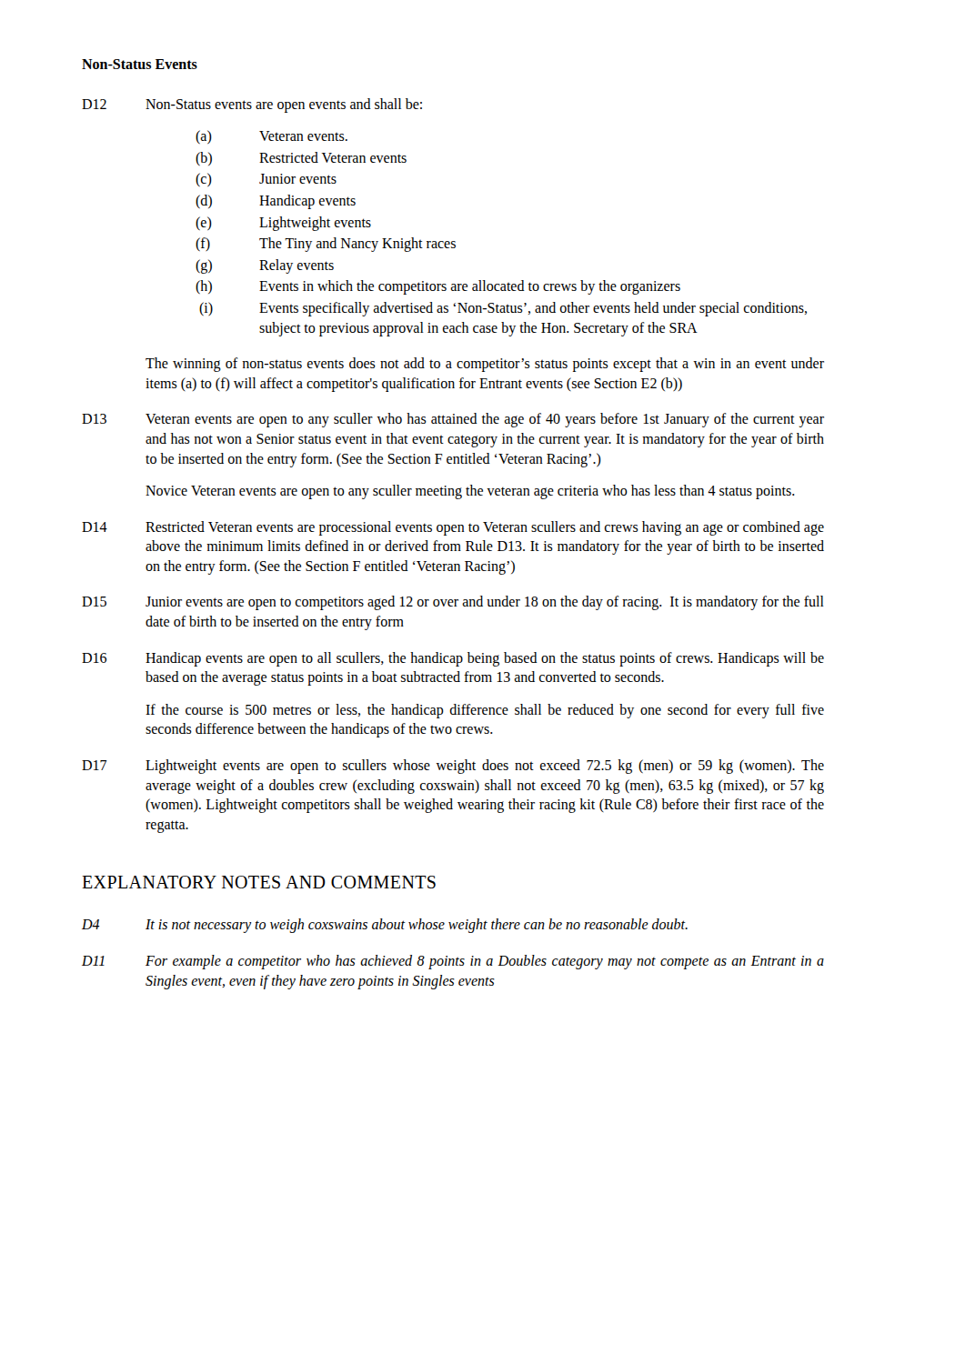Non-Status Events
D12
Non-Status events are open events and shall be:
| (a) | Veteran events. |
| (b) | Restricted Veteran events |
| (c) | Junior events |
| (d) | Handicap events |
| (e) | Lightweight events |
| (f) | The Tiny and Nancy Knight races |
| (g) | Relay events |
| (h) | Events in which the competitors are allocated to crews by the organizers |
| (i) | Events specifically advertised as ‘Non-Status’, and other events held under special conditions, subject to previous approval in each case by the Hon. Secretary of the SRA |
The winning of non-status events does not add to a competitor’s status points except that a win in an event under items (a) to (f) will affect a competitor's qualification for Entrant events (see Section E2 (b))
D13
Veteran events are open to any sculler who has attained the age of 40 years before 1st January of the current year and has not won a Senior status event in that event category in the current year. It is mandatory for the year of birth to be inserted on the entry form. (See the Section F entitled ‘Veteran Racing’.)
Novice Veteran events are open to any sculler meeting the veteran age criteria who has less than 4 status points.
D14
Restricted Veteran events are processional events open to Veteran scullers and crews having an age or combined age above the minimum limits defined in or derived from Rule D13. It is mandatory for the year of birth to be inserted on the entry form. (See the Section F entitled ‘Veteran Racing’)
D15
Junior events are open to competitors aged 12 or over and under 18 on the day of racing. It is mandatory for the full date of birth to be inserted on the entry form
D16
Handicap events are open to all scullers, the handicap being based on the status points of crews. Handicaps will be based on the average status points in a boat subtracted from 13 and converted to seconds.
If the course is 500 metres or less, the handicap difference shall be reduced by one second for every full five seconds difference between the handicaps of the two crews.
D17
Lightweight events are open to scullers whose weight does not exceed 72.5 kg (men) or 59 kg (women). The average weight of a doubles crew (excluding coxswain) shall not exceed 70 kg (men), 63.5 kg (mixed), or 57 kg (women). Lightweight competitors shall be weighed wearing their racing kit (Rule C8) before their first race of the regatta.
EXPLANATORY NOTES AND COMMENTS
D4
It is not necessary to weigh coxswains about whose weight there can be no reasonable doubt.
D11
For example a competitor who has achieved 8 points in a Doubles category may not compete as an Entrant in a Singles event, even if they have zero points in Singles events